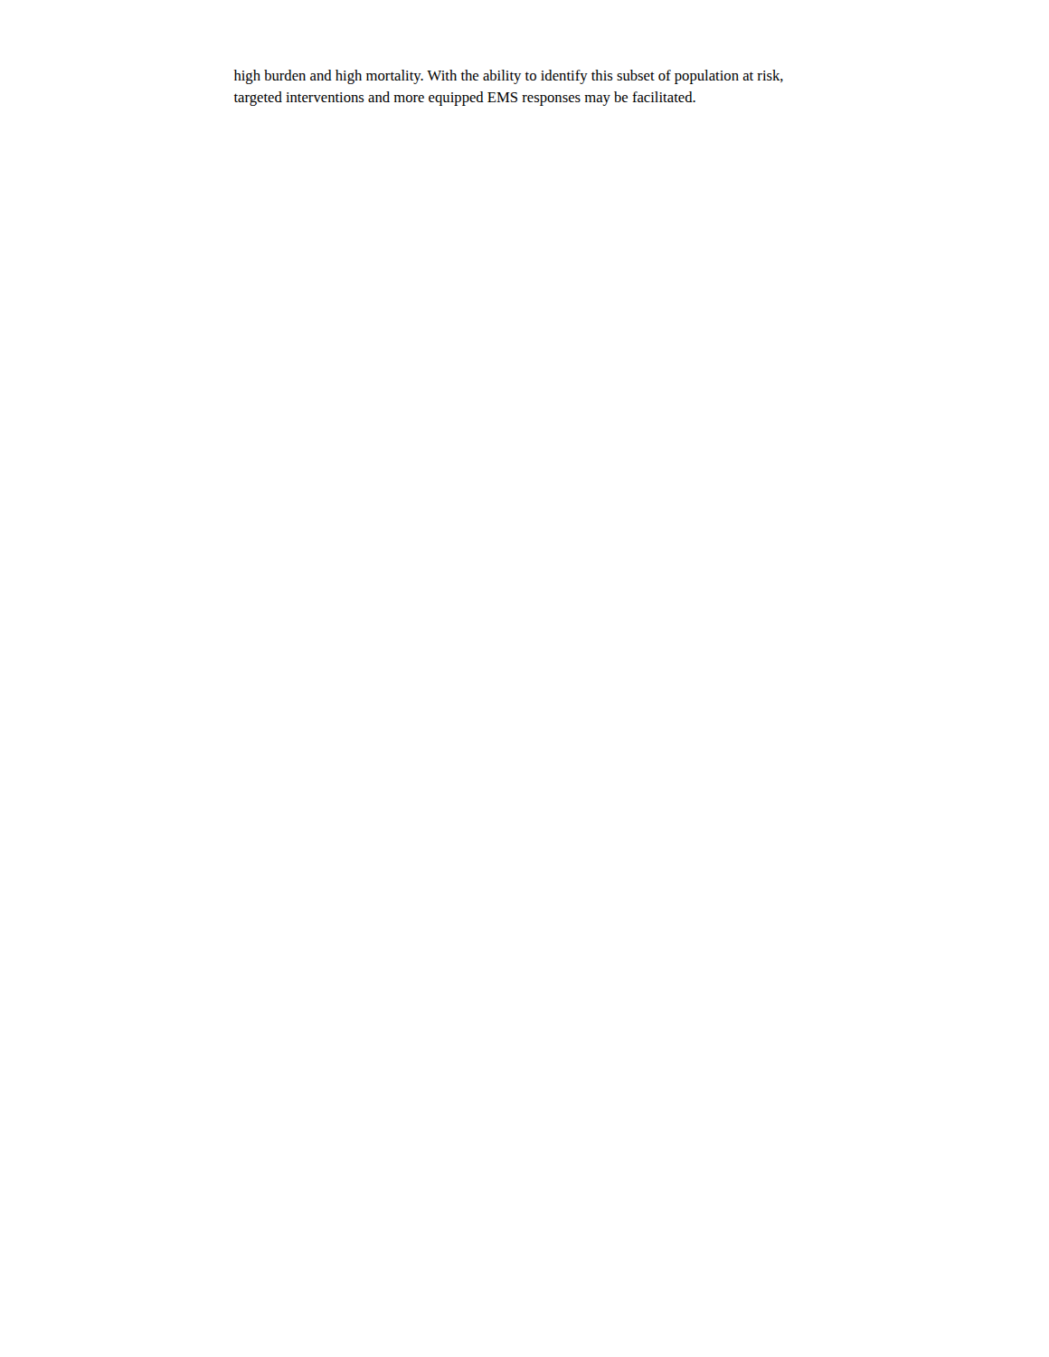high burden and high mortality. With the ability to identify this subset of population at risk, targeted interventions and more equipped EMS responses may be facilitated.